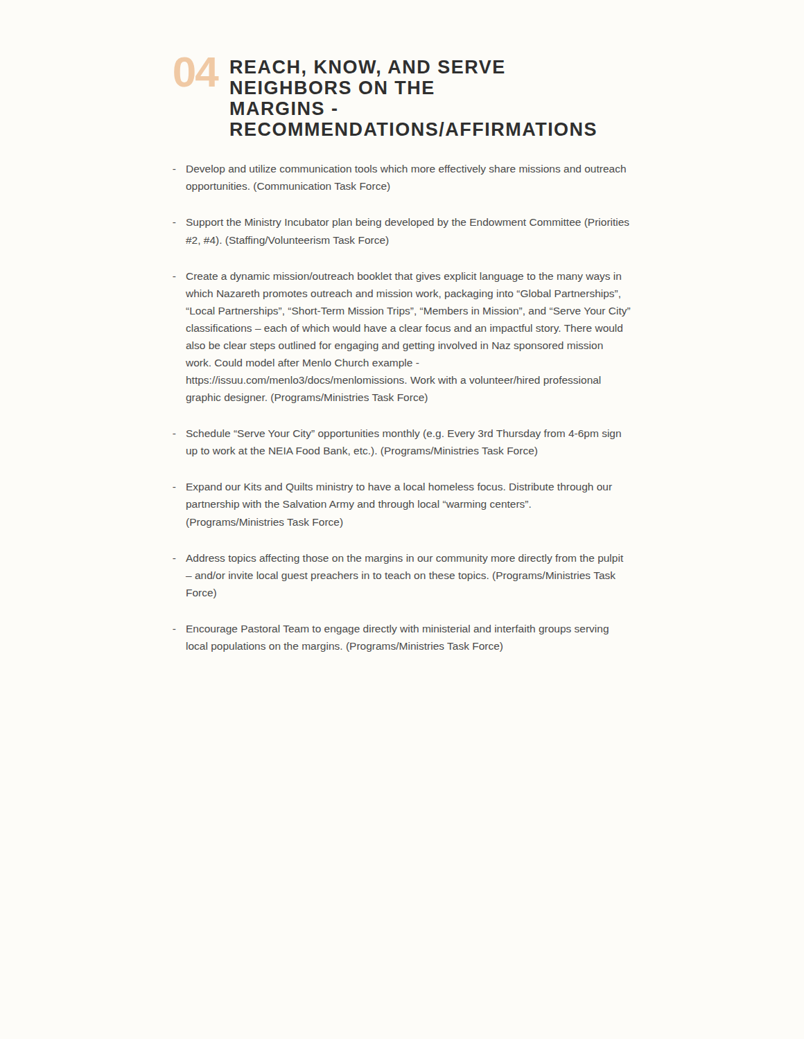04
Reach, Know, and Serve Neighbors on the
Margins - Recommendations/Affirmations
Develop and utilize communication tools which more effectively share missions and outreach opportunities. (Communication Task Force)
Support the Ministry Incubator plan being developed by the Endowment Committee (Priorities #2, #4). (Staffing/Volunteerism Task Force)
Create a dynamic mission/outreach booklet that gives explicit language to the many ways in which Nazareth promotes outreach and mission work, packaging into “Global Partnerships”, “Local Partnerships”, “Short-Term Mission Trips”, “Members in Mission”, and “Serve Your City” classifications – each of which would have a clear focus and an impactful story. There would also be clear steps outlined for engaging and getting involved in Naz sponsored mission work. Could model after Menlo Church example - https://issuu.com/menlo3/docs/menlomissions. Work with a volunteer/hired professional graphic designer. (Programs/Ministries Task Force)
Schedule “Serve Your City” opportunities monthly (e.g. Every 3rd Thursday from 4-6pm sign up to work at the NEIA Food Bank, etc.). (Programs/Ministries Task Force)
Expand our Kits and Quilts ministry to have a local homeless focus. Distribute through our partnership with the Salvation Army and through local “warming centers”. (Programs/Ministries Task Force)
Address topics affecting those on the margins in our community more directly from the pulpit – and/or invite local guest preachers in to teach on these topics. (Programs/Ministries Task Force)
Encourage Pastoral Team to engage directly with ministerial and interfaith groups serving local populations on the margins. (Programs/Ministries Task Force)